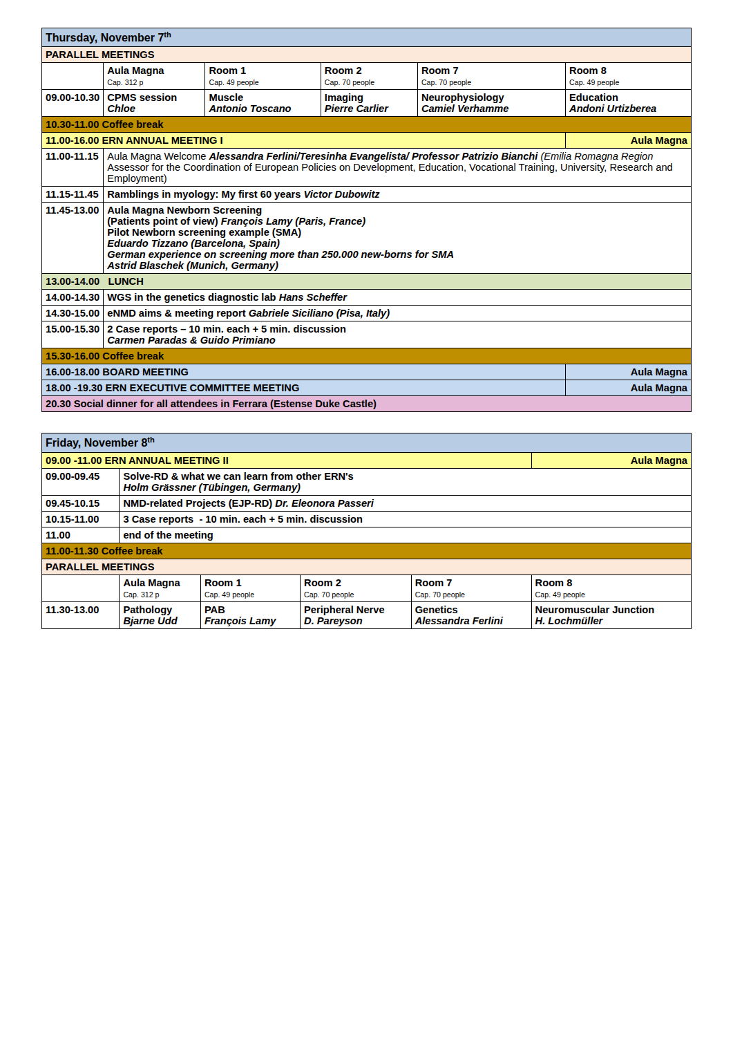| Thursday, November 7 th |
| PARALLEL MEETINGS |
| | Aula Magna Cap. 312 p | Room 1 Cap. 49 people | Room 2 Cap. 70 people | Room 7 Cap. 70 people | Room 8 Cap. 49 people |
| 09.00-10.30 | CPMS session Chloe | Muscle Antonio Toscano | Imaging Pierre Carlier | Neurophysiology Camiel Verhamme | Education Andoni Urtizberea |
| 10.30-11.00 Coffee break |
| 11.00-16.00 ERN ANNUAL MEETING I | Aula Magna |
| 11.00-11.15 | Aula Magna Welcome Alessandra Ferlini/Teresinha Evangelista/ Professor Patrizio Bianchi (Emilia Romagna Region Assessor for the Coordination of European Policies on Development, Education, Vocational Training, University, Research and Employment) |
| 11.15-11.45 | Ramblings in myology: My first 60 years Victor Dubowitz |
| 11.45-13.00 | Aula Magna Newborn Screening (Patients point of view) François Lamy (Paris, France) Pilot Newborn screening example (SMA) Eduardo Tizzano (Barcelona, Spain) German experience on screening more than 250.000 new-borns for SMA Astrid Blaschek (Munich, Germany) |
| 13.00-14.00 LUNCH |
| 14.00-14.30 | WGS in the genetics diagnostic lab Hans Scheffer |
| 14.30-15.00 | eNMD aims & meeting report Gabriele Siciliano (Pisa, Italy) |
| 15.00-15.30 | 2 Case reports – 10 min. each + 5 min. discussion Carmen Paradas & Guido Primiano |
| 15.30-16.00 Coffee break |
| 16.00-18.00 BOARD MEETING | Aula Magna |
| 18.00 -19.30 ERN EXECUTIVE COMMITTEE MEETING | Aula Magna |
| 20.30 Social dinner for all attendees in Ferrara (Estense Duke Castle) |
| Friday, November 8 th |
| 09.00 -11.00 ERN ANNUAL MEETING II | Aula Magna |
| 09.00-09.45 | Solve-RD & what we can learn from other ERN's Holm Grässner (Tübingen, Germany) |
| 09.45-10.15 | NMD-related Projects (EJP-RD) Dr. Eleonora Passeri |
| 10.15-11.00 | 3 Case reports - 10 min. each + 5 min. discussion |
| 11.00 | end of the meeting |
| 11.00-11.30 Coffee break |
| PARALLEL MEETINGS |
| | Aula Magna Cap. 312 p | Room 1 Cap. 49 people | Room 2 Cap. 70 people | Room 7 Cap. 70 people | Room 8 Cap. 49 people |
| 11.30-13.00 | Pathology Bjarne Udd | PAB François Lamy | Peripheral Nerve D. Pareyson | Genetics Alessandra Ferlini | Neuromuscular Junction H. Lochmüller |